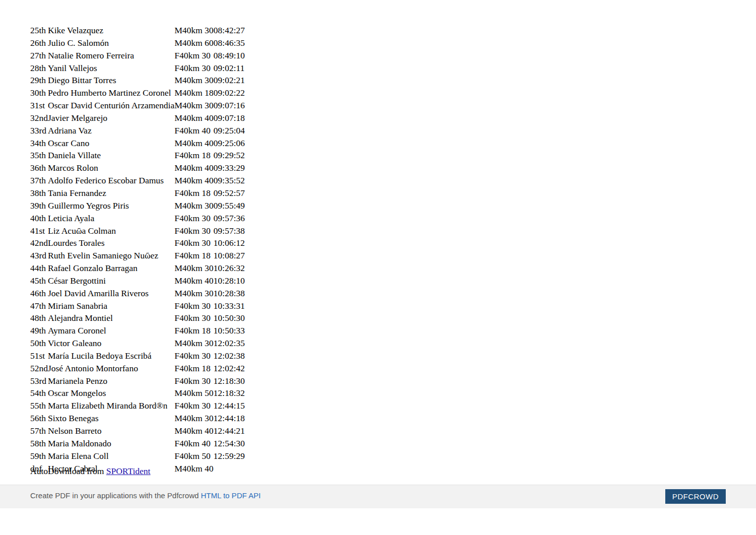| 25th | Kike Velazquez | M40km 30 | 08:42:27 |
| 26th | Julio C. Salomón | M40km 60 | 08:46:35 |
| 27th | Natalie Romero Ferreira | F40km 30 | 08:49:10 |
| 28th | Yanil Vallejos | F40km 30 | 09:02:11 |
| 29th | Diego Bittar Torres | M40km 30 | 09:02:21 |
| 30th | Pedro Humberto Martinez Coronel | M40km 18 | 09:02:22 |
| 31st | Oscar David Centurión Arzamendia | M40km 30 | 09:07:16 |
| 32nd | Javier Melgarejo | M40km 40 | 09:07:18 |
| 33rd | Adriana Vaz | F40km 40 | 09:25:04 |
| 34th | Oscar Cano | M40km 40 | 09:25:06 |
| 35th | Daniela Villate | F40km 18 | 09:29:52 |
| 36th | Marcos Rolon | M40km 40 | 09:33:29 |
| 37th | Adolfo Federico Escobar Damus | M40km 40 | 09:35:52 |
| 38th | Tania Fernandez | F40km 18 | 09:52:57 |
| 39th | Guillermo Yegros Piris | M40km 30 | 09:55:49 |
| 40th | Leticia Ayala | F40km 30 | 09:57:36 |
| 41st | Liz Acuῶa Colman | F40km 30 | 09:57:38 |
| 42nd | Lourdes Torales | F40km 30 | 10:06:12 |
| 43rd | Ruth Evelin Samaniego Nuῶez | F40km 18 | 10:08:27 |
| 44th | Rafael Gonzalo Barragan | M40km 30 | 10:26:32 |
| 45th | César Bergottini | M40km 40 | 10:28:10 |
| 46th | Joel David Amarilla Riveros | M40km 30 | 10:28:38 |
| 47th | Miriam Sanabria | F40km 30 | 10:33:31 |
| 48th | Alejandra Montiel | F40km 30 | 10:50:30 |
| 49th | Aymara Coronel | F40km 18 | 10:50:33 |
| 50th | Victor Galeano | M40km 30 | 12:02:35 |
| 51st | María Lucila Bedoya Escribá | F40km 30 | 12:02:38 |
| 52nd | José Antonio Montorfano | F40km 18 | 12:02:42 |
| 53rd | Marianela Penzo | F40km 30 | 12:18:30 |
| 54th | Oscar Mongelos | M40km 50 | 12:18:32 |
| 55th | Marta Elizabeth Miranda Bord®n | F40km 30 | 12:44:15 |
| 56th | Sixto Benegas | M40km 30 | 12:44:18 |
| 57th | Nelson Barreto | M40km 40 | 12:44:21 |
| 58th | Maria Maldonado | F40km 40 | 12:54:30 |
| 59th | Maria Elena Coll | F40km 50 | 12:59:29 |
| dnf | Hector Cabral | M40km 40 | |
AutoDownload from SPORTident
Create PDF in your applications with the Pdfcrowd HTML to PDF API
PDFCROWD